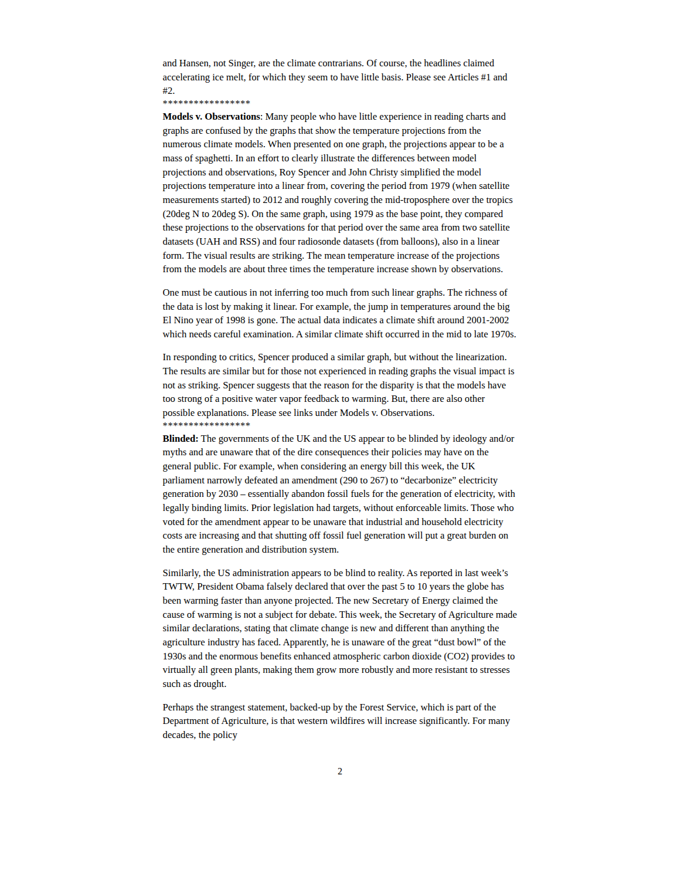and Hansen, not Singer, are the climate contrarians. Of course, the headlines claimed accelerating ice melt, for which they seem to have little basis. Please see Articles #1 and #2.
*****************
Models v. Observations: Many people who have little experience in reading charts and graphs are confused by the graphs that show the temperature projections from the numerous climate models. When presented on one graph, the projections appear to be a mass of spaghetti. In an effort to clearly illustrate the differences between model projections and observations, Roy Spencer and John Christy simplified the model projections temperature into a linear from, covering the period from 1979 (when satellite measurements started) to 2012 and roughly covering the mid-troposphere over the tropics (20deg N to 20deg S). On the same graph, using 1979 as the base point, they compared these projections to the observations for that period over the same area from two satellite datasets (UAH and RSS) and four radiosonde datasets (from balloons), also in a linear form. The visual results are striking. The mean temperature increase of the projections from the models are about three times the temperature increase shown by observations.
One must be cautious in not inferring too much from such linear graphs. The richness of the data is lost by making it linear. For example, the jump in temperatures around the big El Nino year of 1998 is gone. The actual data indicates a climate shift around 2001-2002 which needs careful examination. A similar climate shift occurred in the mid to late 1970s.
In responding to critics, Spencer produced a similar graph, but without the linearization. The results are similar but for those not experienced in reading graphs the visual impact is not as striking. Spencer suggests that the reason for the disparity is that the models have too strong of a positive water vapor feedback to warming. But, there are also other possible explanations. Please see links under Models v. Observations.
*****************
Blinded: The governments of the UK and the US appear to be blinded by ideology and/or myths and are unaware that of the dire consequences their policies may have on the general public. For example, when considering an energy bill this week, the UK parliament narrowly defeated an amendment (290 to 267) to “decarbonize” electricity generation by 2030 – essentially abandon fossil fuels for the generation of electricity, with legally binding limits. Prior legislation had targets, without enforceable limits. Those who voted for the amendment appear to be unaware that industrial and household electricity costs are increasing and that shutting off fossil fuel generation will put a great burden on the entire generation and distribution system.
Similarly, the US administration appears to be blind to reality. As reported in last week’s TWTW, President Obama falsely declared that over the past 5 to 10 years the globe has been warming faster than anyone projected. The new Secretary of Energy claimed the cause of warming is not a subject for debate. This week, the Secretary of Agriculture made similar declarations, stating that climate change is new and different than anything the agriculture industry has faced. Apparently, he is unaware of the great “dust bowl” of the 1930s and the enormous benefits enhanced atmospheric carbon dioxide (CO2) provides to virtually all green plants, making them grow more robustly and more resistant to stresses such as drought.
Perhaps the strangest statement, backed-up by the Forest Service, which is part of the Department of Agriculture, is that western wildfires will increase significantly. For many decades, the policy
2